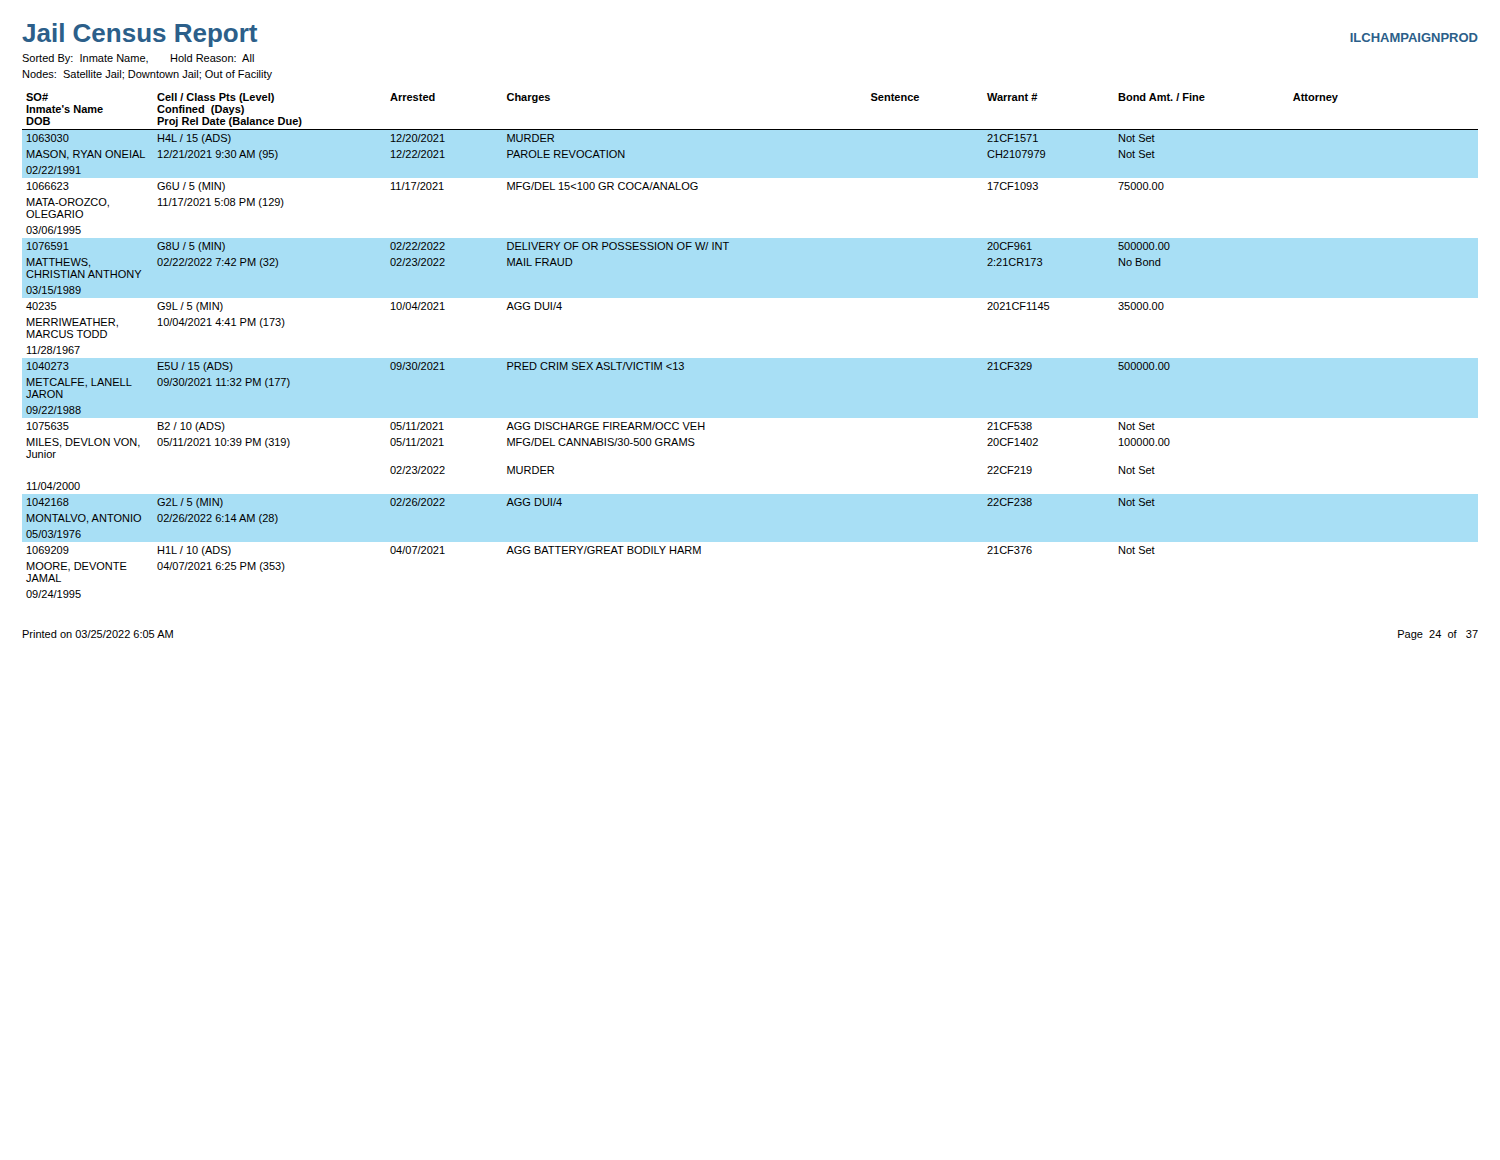ILCHAMPAIGNPROD
Jail Census Report
Sorted By: Inmate Name, Hold Reason: All
Nodes: Satellite Jail; Downtown Jail; Out of Facility
| SO# Inmate's Name DOB | Cell / Class Pts (Level) Confined (Days) Proj Rel Date (Balance Due) | Arrested | Charges | Sentence | Warrant # | Bond Amt. / Fine | Attorney |
| --- | --- | --- | --- | --- | --- | --- | --- |
| 1063030 | H4L / 15 (ADS) | 12/20/2021 | MURDER | | 21CF1571 | Not Set | |
| MASON, RYAN ONEIAL | 12/21/2021 9:30 AM (95) | 12/22/2021 | PAROLE REVOCATION | | CH2107979 | Not Set | |
| 02/22/1991 | | | | | | | |
| 1066623 | G6U / 5 (MIN) | 11/17/2021 | MFG/DEL 15<100 GR COCA/ANALOG | | 17CF1093 | 75000.00 | |
| MATA-OROZCO, OLEGARIO | 11/17/2021 5:08 PM (129) | | | | | | |
| 03/06/1995 | | | | | | | |
| 1076591 | G8U / 5 (MIN) | 02/22/2022 | DELIVERY OF OR POSSESSION OF W/ INT | | 20CF961 | 500000.00 | |
| MATTHEWS, CHRISTIAN ANTHONY | 02/22/2022 7:42 PM (32) | 02/23/2022 | MAIL FRAUD | | 2:21CR173 | No Bond | |
| 03/15/1989 | | | | | | | |
| 40235 | G9L / 5 (MIN) | 10/04/2021 | AGG DUI/4 | | 2021CF1145 | 35000.00 | |
| MERRIWEATHER, MARCUS TODD | 10/04/2021 4:41 PM (173) | | | | | | |
| 11/28/1967 | | | | | | | |
| 1040273 | E5U / 15 (ADS) | 09/30/2021 | PRED CRIM SEX ASLT/VICTIM <13 | | 21CF329 | 500000.00 | |
| METCALFE, LANELL JARON | 09/30/2021 11:32 PM (177) | | | | | | |
| 09/22/1988 | | | | | | | |
| 1075635 | B2 / 10 (ADS) | 05/11/2021 | AGG DISCHARGE FIREARM/OCC VEH | | 21CF538 | Not Set | |
| MILES, DEVLON VON, Junior | 05/11/2021 10:39 PM (319) | 05/11/2021 | MFG/DEL CANNABIS/30-500 GRAMS | | 20CF1402 | 100000.00 | |
| | | 02/23/2022 | MURDER | | 22CF219 | Not Set | |
| 11/04/2000 | | | | | | | |
| 1042168 | G2L / 5 (MIN) | 02/26/2022 | AGG DUI/4 | | 22CF238 | Not Set | |
| MONTALVO, ANTONIO | 02/26/2022 6:14 AM (28) | | | | | | |
| 05/03/1976 | | | | | | | |
| 1069209 | H1L / 10 (ADS) | 04/07/2021 | AGG BATTERY/GREAT BODILY HARM | | 21CF376 | Not Set | |
| MOORE, DEVONTE JAMAL | 04/07/2021 6:25 PM (353) | | | | | | |
| 09/24/1995 | | | | | | | |
Printed on 03/25/2022 6:05 AM
Page 24 of 37